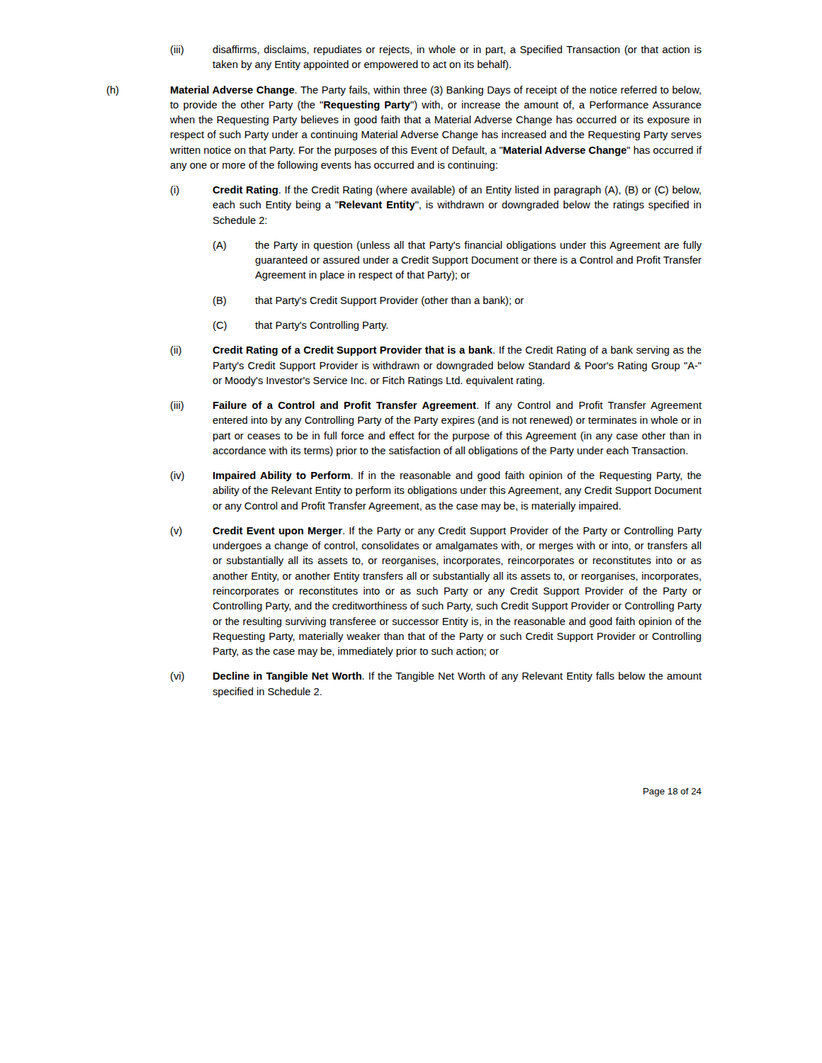(iii)
disaffirms, disclaims, repudiates or rejects, in whole or in part, a Specified Transaction (or that action is taken by any Entity appointed or empowered to act on its behalf).
(h)
Material Adverse Change. The Party fails, within three (3) Banking Days of receipt of the notice referred to below, to provide the other Party (the "Requesting Party") with, or increase the amount of, a Performance Assurance when the Requesting Party believes in good faith that a Material Adverse Change has occurred or its exposure in respect of such Party under a continuing Material Adverse Change has increased and the Requesting Party serves written notice on that Party. For the purposes of this Event of Default, a "Material Adverse Change" has occurred if any one or more of the following events has occurred and is continuing:
(i)
Credit Rating. If the Credit Rating (where available) of an Entity listed in paragraph (A), (B) or (C) below, each such Entity being a "Relevant Entity", is withdrawn or downgraded below the ratings specified in Schedule 2:
(A)
the Party in question (unless all that Party's financial obligations under this Agreement are fully guaranteed or assured under a Credit Support Document or there is a Control and Profit Transfer Agreement in place in respect of that Party); or
(B)
that Party's Credit Support Provider (other than a bank); or
(C)
that Party's Controlling Party.
(ii)
Credit Rating of a Credit Support Provider that is a bank. If the Credit Rating of a bank serving as the Party's Credit Support Provider is withdrawn or downgraded below Standard & Poor's Rating Group "A-" or Moody's Investor's Service Inc. or Fitch Ratings Ltd. equivalent rating.
(iii)
Failure of a Control and Profit Transfer Agreement. If any Control and Profit Transfer Agreement entered into by any Controlling Party of the Party expires (and is not renewed) or terminates in whole or in part or ceases to be in full force and effect for the purpose of this Agreement (in any case other than in accordance with its terms) prior to the satisfaction of all obligations of the Party under each Transaction.
(iv)
Impaired Ability to Perform. If in the reasonable and good faith opinion of the Requesting Party, the ability of the Relevant Entity to perform its obligations under this Agreement, any Credit Support Document or any Control and Profit Transfer Agreement, as the case may be, is materially impaired.
(v)
Credit Event upon Merger. If the Party or any Credit Support Provider of the Party or Controlling Party undergoes a change of control, consolidates or amalgamates with, or merges with or into, or transfers all or substantially all its assets to, or reorganises, incorporates, reincorporates or reconstitutes into or as another Entity, or another Entity transfers all or substantially all its assets to, or reorganises, incorporates, reincorporates or reconstitutes into or as such Party or any Credit Support Provider of the Party or Controlling Party, and the creditworthiness of such Party, such Credit Support Provider or Controlling Party or the resulting surviving transferee or successor Entity is, in the reasonable and good faith opinion of the Requesting Party, materially weaker than that of the Party or such Credit Support Provider or Controlling Party, as the case may be, immediately prior to such action; or
(vi)
Decline in Tangible Net Worth. If the Tangible Net Worth of any Relevant Entity falls below the amount specified in Schedule 2.
Page 18 of 24